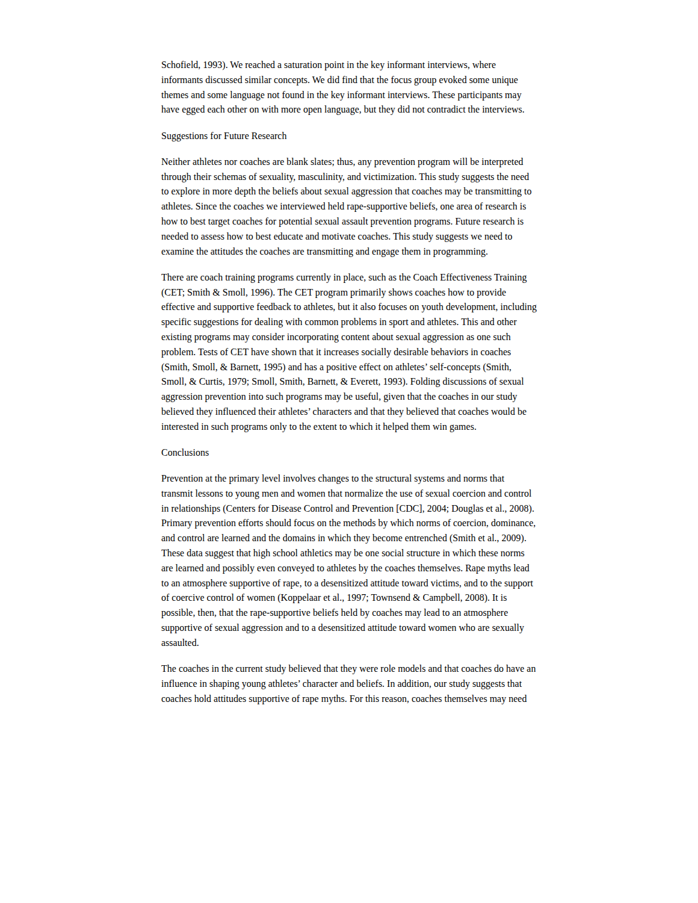Schofield, 1993). We reached a saturation point in the key informant interviews, where informants discussed similar concepts. We did find that the focus group evoked some unique themes and some language not found in the key informant interviews. These participants may have egged each other on with more open language, but they did not contradict the interviews.
Suggestions for Future Research
Neither athletes nor coaches are blank slates; thus, any prevention program will be interpreted through their schemas of sexuality, masculinity, and victimization. This study suggests the need to explore in more depth the beliefs about sexual aggression that coaches may be transmitting to athletes. Since the coaches we interviewed held rape-supportive beliefs, one area of research is how to best target coaches for potential sexual assault prevention programs. Future research is needed to assess how to best educate and motivate coaches. This study suggests we need to examine the attitudes the coaches are transmitting and engage them in programming.
There are coach training programs currently in place, such as the Coach Effectiveness Training (CET; Smith & Smoll, 1996). The CET program primarily shows coaches how to provide effective and supportive feedback to athletes, but it also focuses on youth development, including specific suggestions for dealing with common problems in sport and athletes. This and other existing programs may consider incorporating content about sexual aggression as one such problem. Tests of CET have shown that it increases socially desirable behaviors in coaches (Smith, Smoll, & Barnett, 1995) and has a positive effect on athletes’ self-concepts (Smith, Smoll, & Curtis, 1979; Smoll, Smith, Barnett, & Everett, 1993). Folding discussions of sexual aggression prevention into such programs may be useful, given that the coaches in our study believed they influenced their athletes’ characters and that they believed that coaches would be interested in such programs only to the extent to which it helped them win games.
Conclusions
Prevention at the primary level involves changes to the structural systems and norms that transmit lessons to young men and women that normalize the use of sexual coercion and control in relationships (Centers for Disease Control and Prevention [CDC], 2004; Douglas et al., 2008). Primary prevention efforts should focus on the methods by which norms of coercion, dominance, and control are learned and the domains in which they become entrenched (Smith et al., 2009). These data suggest that high school athletics may be one social structure in which these norms are learned and possibly even conveyed to athletes by the coaches themselves. Rape myths lead to an atmosphere supportive of rape, to a desensitized attitude toward victims, and to the support of coercive control of women (Koppelaar et al., 1997; Townsend & Campbell, 2008). It is possible, then, that the rape-supportive beliefs held by coaches may lead to an atmosphere supportive of sexual aggression and to a desensitized attitude toward women who are sexually assaulted.
The coaches in the current study believed that they were role models and that coaches do have an influence in shaping young athletes’ character and beliefs. In addition, our study suggests that coaches hold attitudes supportive of rape myths. For this reason, coaches themselves may need